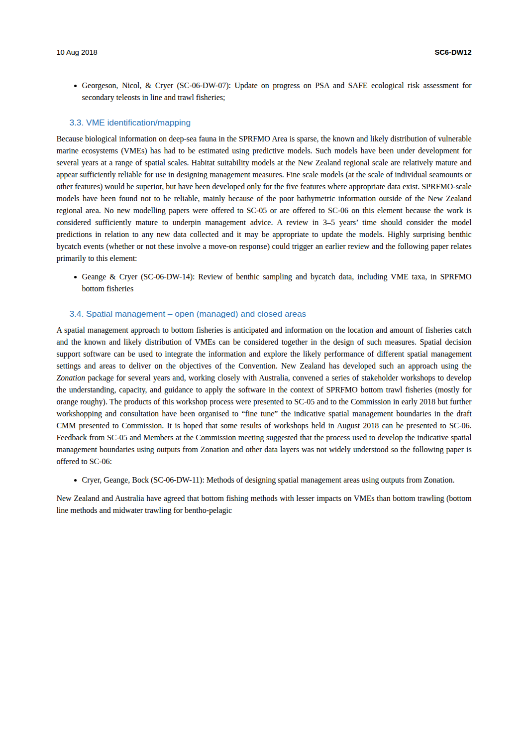10 Aug 2018 SC6-DW12
Georgeson, Nicol, & Cryer (SC-06-DW-07): Update on progress on PSA and SAFE ecological risk assessment for secondary teleosts in line and trawl fisheries;
3.3. VME identification/mapping
Because biological information on deep-sea fauna in the SPRFMO Area is sparse, the known and likely distribution of vulnerable marine ecosystems (VMEs) has had to be estimated using predictive models. Such models have been under development for several years at a range of spatial scales. Habitat suitability models at the New Zealand regional scale are relatively mature and appear sufficiently reliable for use in designing management measures. Fine scale models (at the scale of individual seamounts or other features) would be superior, but have been developed only for the five features where appropriate data exist. SPRFMO-scale models have been found not to be reliable, mainly because of the poor bathymetric information outside of the New Zealand regional area. No new modelling papers were offered to SC-05 or are offered to SC-06 on this element because the work is considered sufficiently mature to underpin management advice. A review in 3–5 years’ time should consider the model predictions in relation to any new data collected and it may be appropriate to update the models. Highly surprising benthic bycatch events (whether or not these involve a move-on response) could trigger an earlier review and the following paper relates primarily to this element:
Geange & Cryer (SC-06-DW-14): Review of benthic sampling and bycatch data, including VME taxa, in SPRFMO bottom fisheries
3.4. Spatial management – open (managed) and closed areas
A spatial management approach to bottom fisheries is anticipated and information on the location and amount of fisheries catch and the known and likely distribution of VMEs can be considered together in the design of such measures. Spatial decision support software can be used to integrate the information and explore the likely performance of different spatial management settings and areas to deliver on the objectives of the Convention. New Zealand has developed such an approach using the Zonation package for several years and, working closely with Australia, convened a series of stakeholder workshops to develop the understanding, capacity, and guidance to apply the software in the context of SPRFMO bottom trawl fisheries (mostly for orange roughy). The products of this workshop process were presented to SC-05 and to the Commission in early 2018 but further workshopping and consultation have been organised to “fine tune” the indicative spatial management boundaries in the draft CMM presented to Commission. It is hoped that some results of workshops held in August 2018 can be presented to SC-06. Feedback from SC-05 and Members at the Commission meeting suggested that the process used to develop the indicative spatial management boundaries using outputs from Zonation and other data layers was not widely understood so the following paper is offered to SC-06:
Cryer, Geange, Bock (SC-06-DW-11): Methods of designing spatial management areas using outputs from Zonation.
New Zealand and Australia have agreed that bottom fishing methods with lesser impacts on VMEs than bottom trawling (bottom line methods and midwater trawling for bentho-pelagic